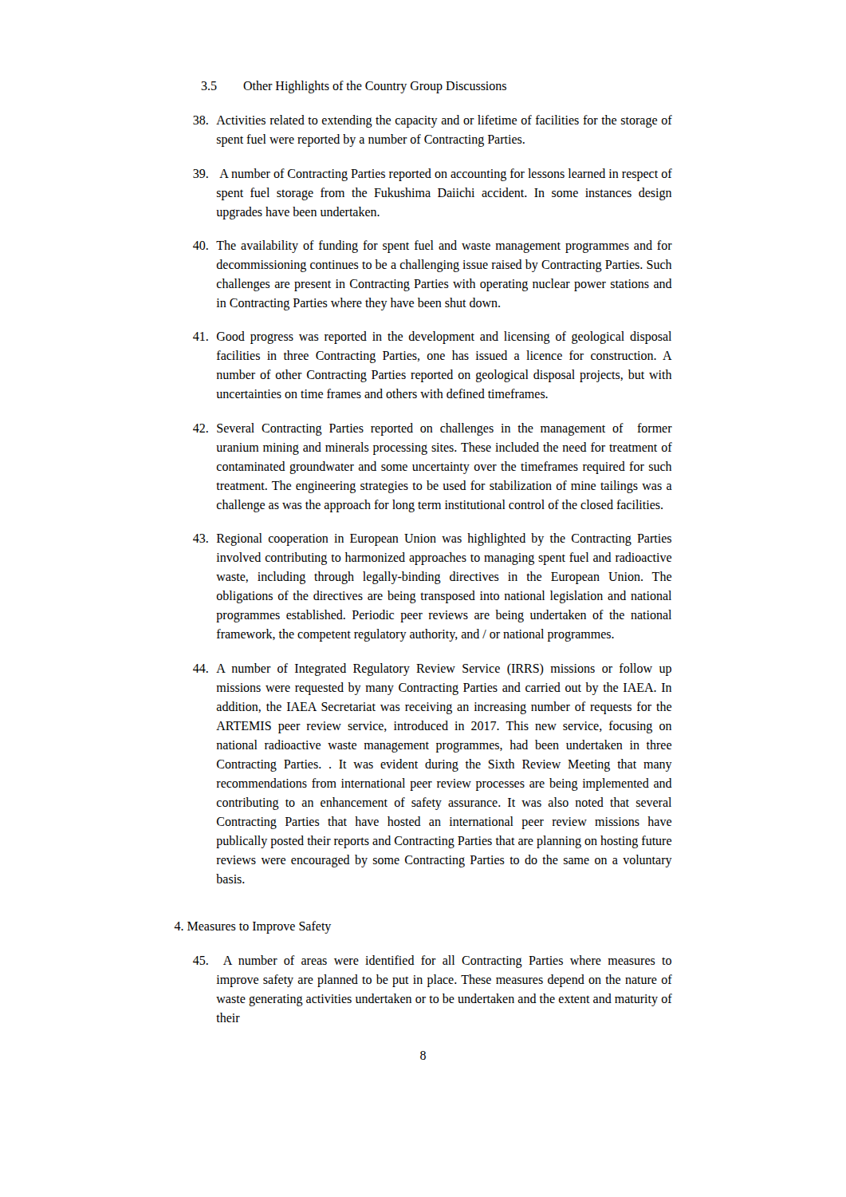3.5 Other Highlights of the Country Group Discussions
38. Activities related to extending the capacity and or lifetime of facilities for the storage of spent fuel were reported by a number of Contracting Parties.
39. A number of Contracting Parties reported on accounting for lessons learned in respect of spent fuel storage from the Fukushima Daiichi accident. In some instances design upgrades have been undertaken.
40. The availability of funding for spent fuel and waste management programmes and for decommissioning continues to be a challenging issue raised by Contracting Parties. Such challenges are present in Contracting Parties with operating nuclear power stations and in Contracting Parties where they have been shut down.
41. Good progress was reported in the development and licensing of geological disposal facilities in three Contracting Parties, one has issued a licence for construction. A number of other Contracting Parties reported on geological disposal projects, but with uncertainties on time frames and others with defined timeframes.
42. Several Contracting Parties reported on challenges in the management of former uranium mining and minerals processing sites. These included the need for treatment of contaminated groundwater and some uncertainty over the timeframes required for such treatment. The engineering strategies to be used for stabilization of mine tailings was a challenge as was the approach for long term institutional control of the closed facilities.
43. Regional cooperation in European Union was highlighted by the Contracting Parties involved contributing to harmonized approaches to managing spent fuel and radioactive waste, including through legally-binding directives in the European Union. The obligations of the directives are being transposed into national legislation and national programmes established. Periodic peer reviews are being undertaken of the national framework, the competent regulatory authority, and / or national programmes.
44. A number of Integrated Regulatory Review Service (IRRS) missions or follow up missions were requested by many Contracting Parties and carried out by the IAEA. In addition, the IAEA Secretariat was receiving an increasing number of requests for the ARTEMIS peer review service, introduced in 2017. This new service, focusing on national radioactive waste management programmes, had been undertaken in three Contracting Parties. . It was evident during the Sixth Review Meeting that many recommendations from international peer review processes are being implemented and contributing to an enhancement of safety assurance. It was also noted that several Contracting Parties that have hosted an international peer review missions have publically posted their reports and Contracting Parties that are planning on hosting future reviews were encouraged by some Contracting Parties to do the same on a voluntary basis.
4. Measures to Improve Safety
45. A number of areas were identified for all Contracting Parties where measures to improve safety are planned to be put in place. These measures depend on the nature of waste generating activities undertaken or to be undertaken and the extent and maturity of their
8